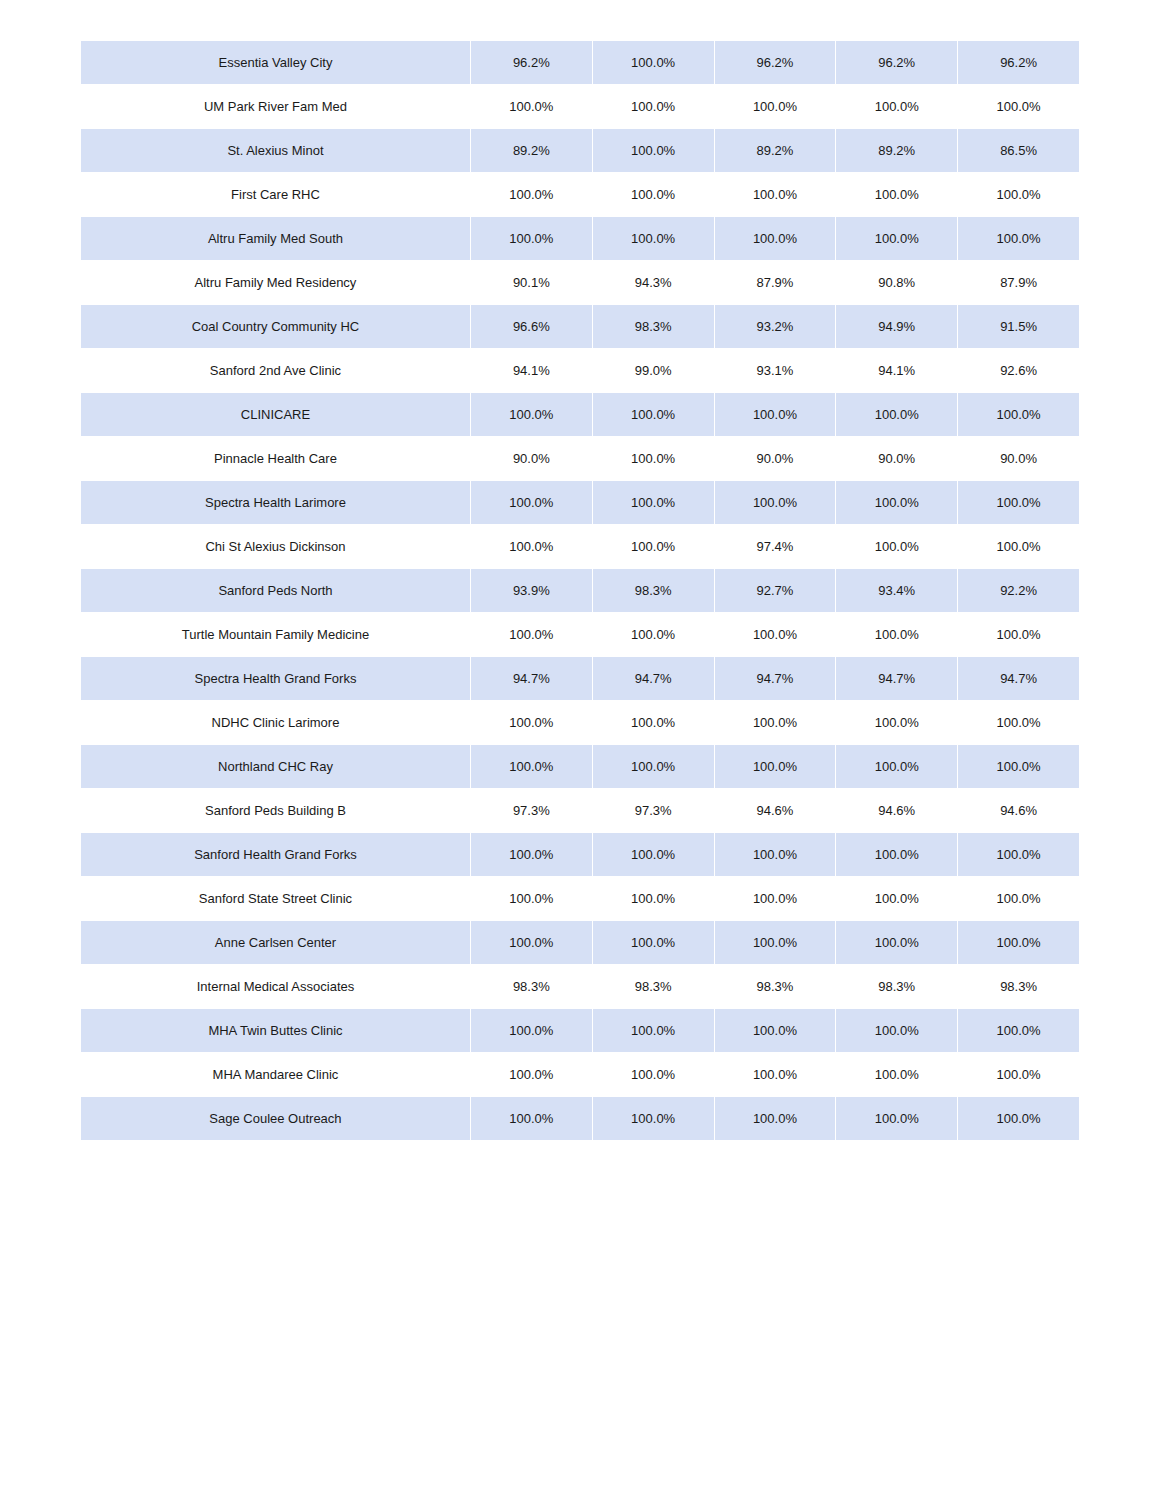| Essentia Valley City | 96.2% | 100.0% | 96.2% | 96.2% | 96.2% |
| UM Park River Fam Med | 100.0% | 100.0% | 100.0% | 100.0% | 100.0% |
| St. Alexius Minot | 89.2% | 100.0% | 89.2% | 89.2% | 86.5% |
| First Care RHC | 100.0% | 100.0% | 100.0% | 100.0% | 100.0% |
| Altru Family Med South | 100.0% | 100.0% | 100.0% | 100.0% | 100.0% |
| Altru Family Med Residency | 90.1% | 94.3% | 87.9% | 90.8% | 87.9% |
| Coal Country Community HC | 96.6% | 98.3% | 93.2% | 94.9% | 91.5% |
| Sanford 2nd Ave Clinic | 94.1% | 99.0% | 93.1% | 94.1% | 92.6% |
| CLINICARE | 100.0% | 100.0% | 100.0% | 100.0% | 100.0% |
| Pinnacle Health Care | 90.0% | 100.0% | 90.0% | 90.0% | 90.0% |
| Spectra Health Larimore | 100.0% | 100.0% | 100.0% | 100.0% | 100.0% |
| Chi St Alexius Dickinson | 100.0% | 100.0% | 97.4% | 100.0% | 100.0% |
| Sanford Peds North | 93.9% | 98.3% | 92.7% | 93.4% | 92.2% |
| Turtle Mountain Family Medicine | 100.0% | 100.0% | 100.0% | 100.0% | 100.0% |
| Spectra Health Grand Forks | 94.7% | 94.7% | 94.7% | 94.7% | 94.7% |
| NDHC Clinic Larimore | 100.0% | 100.0% | 100.0% | 100.0% | 100.0% |
| Northland CHC Ray | 100.0% | 100.0% | 100.0% | 100.0% | 100.0% |
| Sanford Peds Building B | 97.3% | 97.3% | 94.6% | 94.6% | 94.6% |
| Sanford Health Grand Forks | 100.0% | 100.0% | 100.0% | 100.0% | 100.0% |
| Sanford State Street Clinic | 100.0% | 100.0% | 100.0% | 100.0% | 100.0% |
| Anne Carlsen Center | 100.0% | 100.0% | 100.0% | 100.0% | 100.0% |
| Internal Medical Associates | 98.3% | 98.3% | 98.3% | 98.3% | 98.3% |
| MHA Twin Buttes Clinic | 100.0% | 100.0% | 100.0% | 100.0% | 100.0% |
| MHA Mandaree Clinic | 100.0% | 100.0% | 100.0% | 100.0% | 100.0% |
| Sage Coulee Outreach | 100.0% | 100.0% | 100.0% | 100.0% | 100.0% |